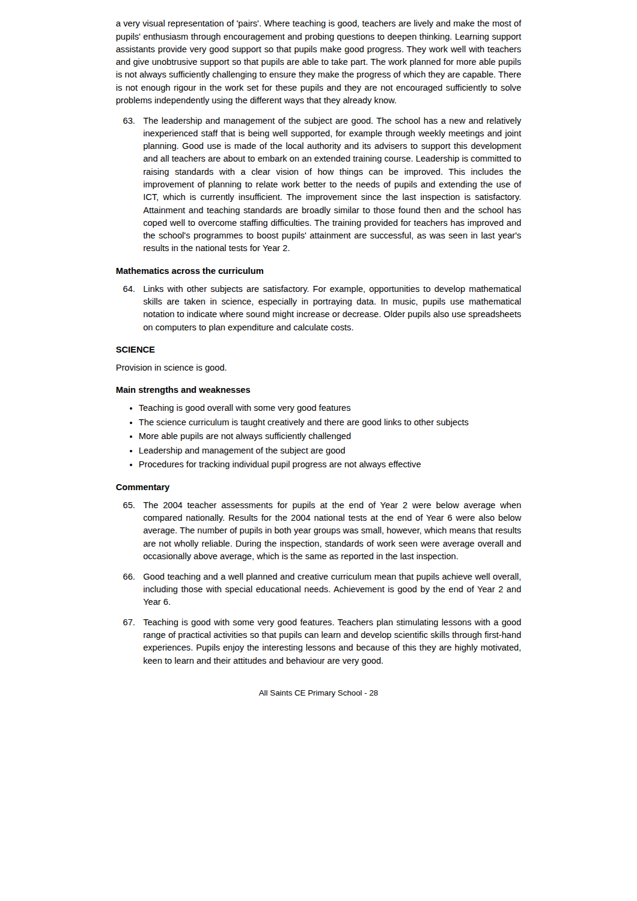a very visual representation of 'pairs'. Where teaching is good, teachers are lively and make the most of pupils' enthusiasm through encouragement and probing questions to deepen thinking. Learning support assistants provide very good support so that pupils make good progress. They work well with teachers and give unobtrusive support so that pupils are able to take part. The work planned for more able pupils is not always sufficiently challenging to ensure they make the progress of which they are capable. There is not enough rigour in the work set for these pupils and they are not encouraged sufficiently to solve problems independently using the different ways that they already know.
63.
The leadership and management of the subject are good. The school has a new and relatively inexperienced staff that is being well supported, for example through weekly meetings and joint planning. Good use is made of the local authority and its advisers to support this development and all teachers are about to embark on an extended training course. Leadership is committed to raising standards with a clear vision of how things can be improved. This includes the improvement of planning to relate work better to the needs of pupils and extending the use of ICT, which is currently insufficient. The improvement since the last inspection is satisfactory. Attainment and teaching standards are broadly similar to those found then and the school has coped well to overcome staffing difficulties. The training provided for teachers has improved and the school's programmes to boost pupils' attainment are successful, as was seen in last year's results in the national tests for Year 2.
Mathematics across the curriculum
64.
Links with other subjects are satisfactory. For example, opportunities to develop mathematical skills are taken in science, especially in portraying data. In music, pupils use mathematical notation to indicate where sound might increase or decrease. Older pupils also use spreadsheets on computers to plan expenditure and calculate costs.
SCIENCE
Provision in science is good.
Main strengths and weaknesses
Teaching is good overall with some very good features
The science curriculum is taught creatively and there are good links to other subjects
More able pupils are not always sufficiently challenged
Leadership and management of the subject are good
Procedures for tracking individual pupil progress are not always effective
Commentary
65.
The 2004 teacher assessments for pupils at the end of Year 2 were below average when compared nationally. Results for the 2004 national tests at the end of Year 6 were also below average. The number of pupils in both year groups was small, however, which means that results are not wholly reliable. During the inspection, standards of work seen were average overall and occasionally above average, which is the same as reported in the last inspection.
66.
Good teaching and a well planned and creative curriculum mean that pupils achieve well overall, including those with special educational needs. Achievement is good by the end of Year 2 and Year 6.
67.
Teaching is good with some very good features. Teachers plan stimulating lessons with a good range of practical activities so that pupils can learn and develop scientific skills through first-hand experiences. Pupils enjoy the interesting lessons and because of this they are highly motivated, keen to learn and their attitudes and behaviour are very good.
All Saints CE Primary School - 28